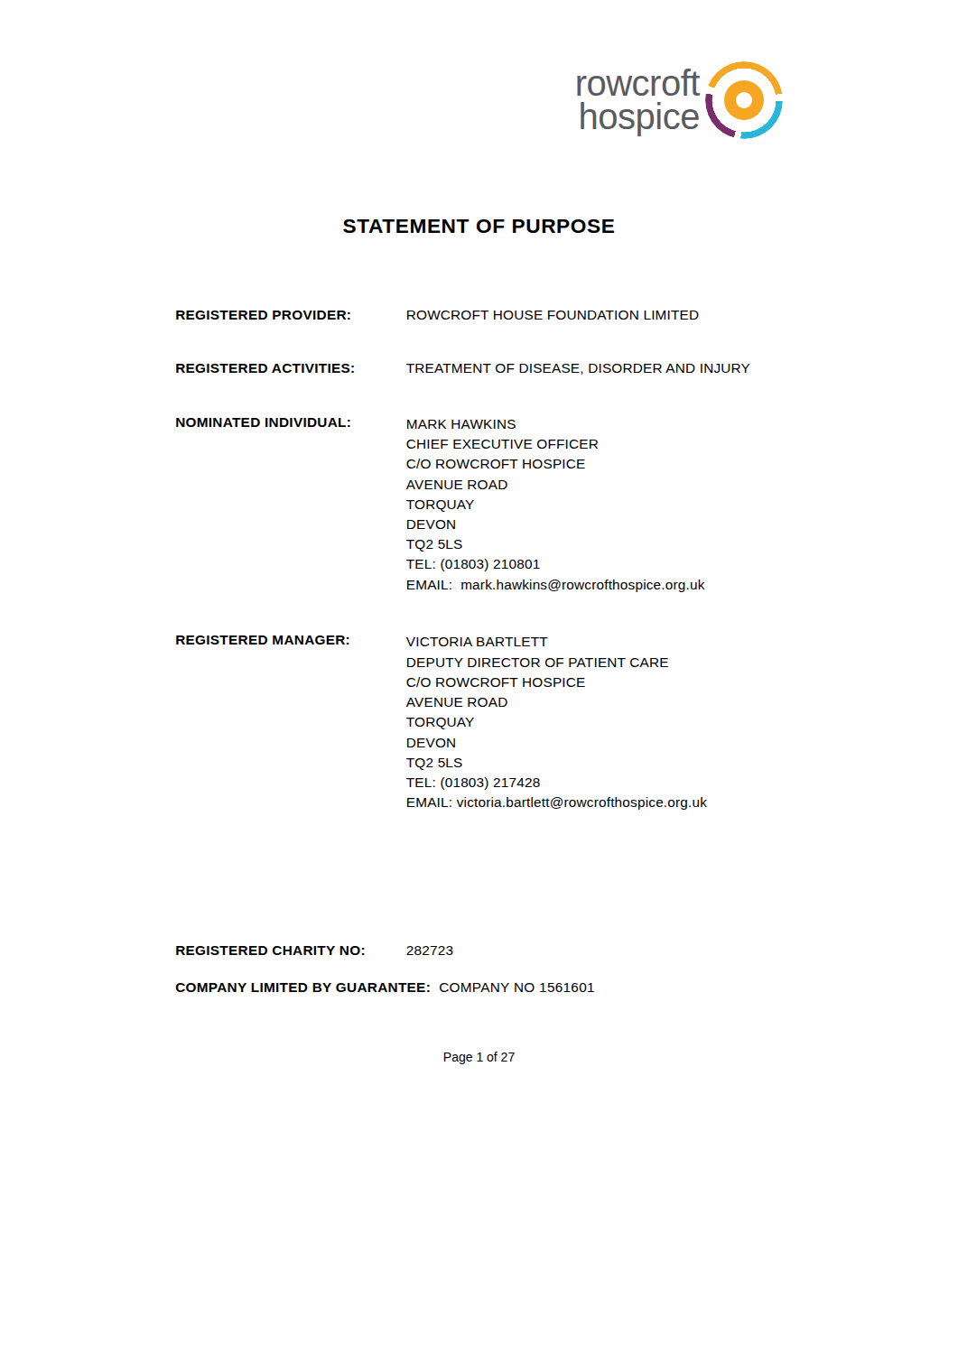rowcroft hospice
STATEMENT OF PURPOSE
| REGISTERED PROVIDER: | ROWCROFT HOUSE FOUNDATION LIMITED |
| REGISTERED ACTIVITIES: | TREATMENT OF DISEASE, DISORDER AND INJURY |
| NOMINATED INDIVIDUAL: | MARK HAWKINS CHIEF EXECUTIVE OFFICER C/O ROWCROFT HOSPICE AVENUE ROAD TORQUAY DEVON TQ2 5LS TEL: (01803) 210801 EMAIL: mark.hawkins@rowcrofthospice.org.uk |
| REGISTERED MANAGER: | VICTORIA BARTLETT DEPUTY DIRECTOR OF PATIENT CARE C/O ROWCROFT HOSPICE AVENUE ROAD TORQUAY DEVON TQ2 5LS TEL: (01803) 217428 EMAIL: victoria.bartlett@rowcrofthospice.org.uk |
| REGISTERED CHARITY NO: | 282723 |
| COMPANY LIMITED BY GUARANTEE: COMPANY NO 1561601 |
Page 1 of 27